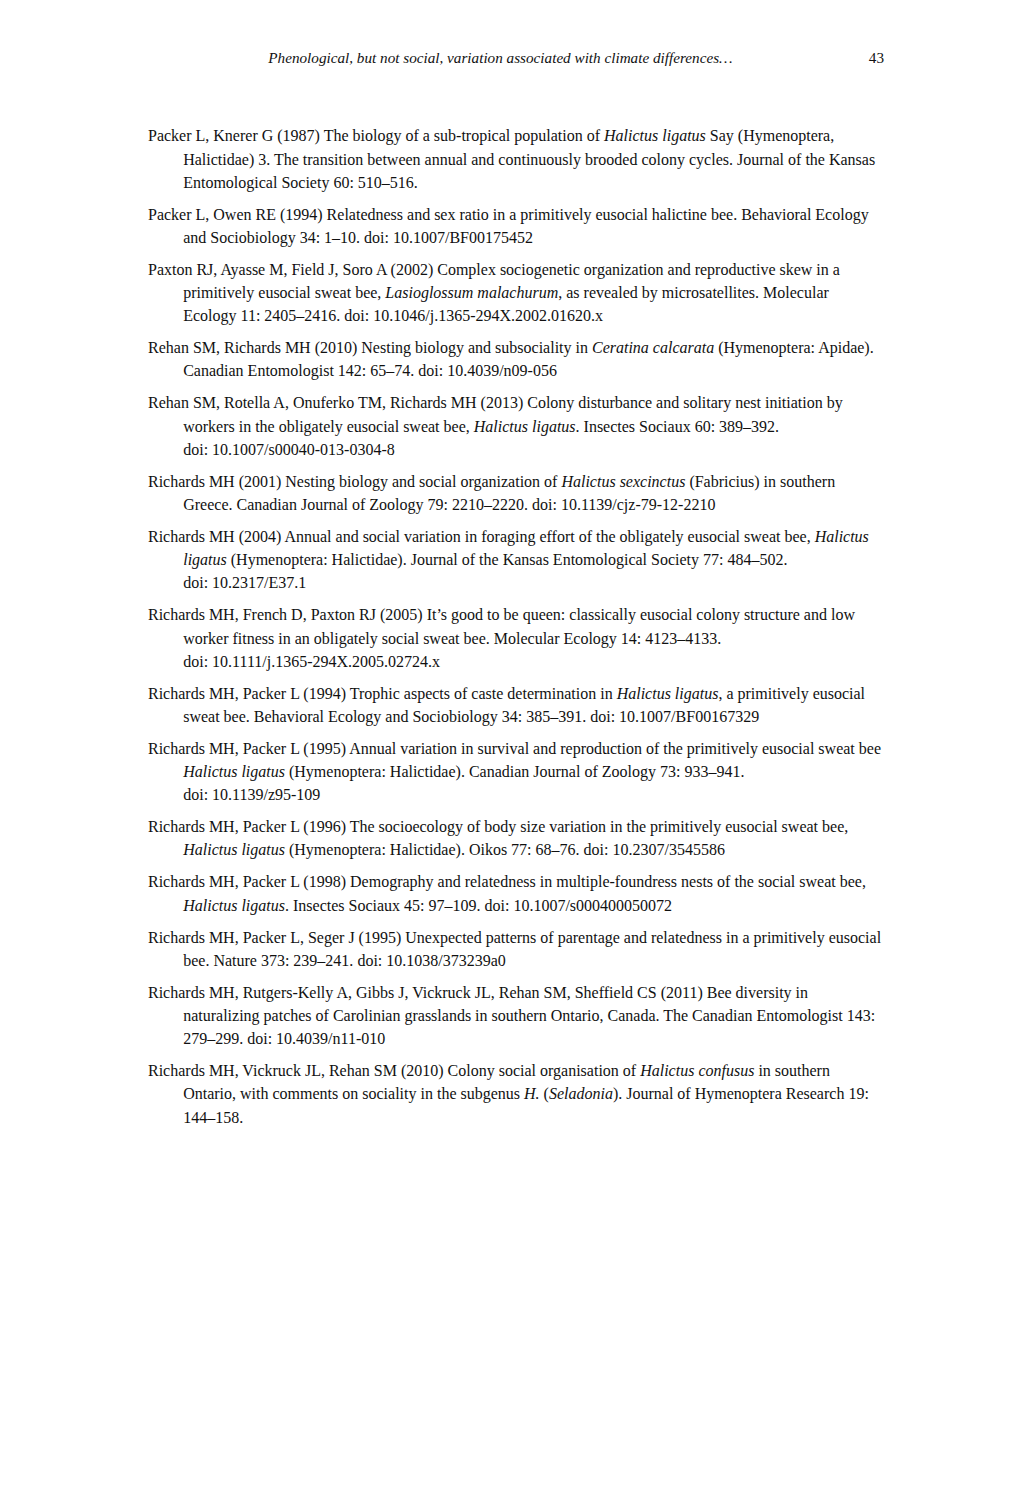Phenological, but not social, variation associated with climate differences…
43
Packer L, Knerer G (1987) The biology of a sub-tropical population of Halictus ligatus Say (Hymenoptera, Halictidae) 3. The transition between annual and continuously brooded colony cycles. Journal of the Kansas Entomological Society 60: 510–516.
Packer L, Owen RE (1994) Relatedness and sex ratio in a primitively eusocial halictine bee. Behavioral Ecology and Sociobiology 34: 1–10. doi: 10.1007/BF00175452
Paxton RJ, Ayasse M, Field J, Soro A (2002) Complex sociogenetic organization and reproductive skew in a primitively eusocial sweat bee, Lasioglossum malachurum, as revealed by microsatellites. Molecular Ecology 11: 2405–2416. doi: 10.1046/j.1365-294X.2002.01620.x
Rehan SM, Richards MH (2010) Nesting biology and subsociality in Ceratina calcarata (Hymenoptera: Apidae). Canadian Entomologist 142: 65–74. doi: 10.4039/n09-056
Rehan SM, Rotella A, Onuferko TM, Richards MH (2013) Colony disturbance and solitary nest initiation by workers in the obligately eusocial sweat bee, Halictus ligatus. Insectes Sociaux 60: 389–392. doi: 10.1007/s00040-013-0304-8
Richards MH (2001) Nesting biology and social organization of Halictus sexcinctus (Fabricius) in southern Greece. Canadian Journal of Zoology 79: 2210–2220. doi: 10.1139/cjz-79-12-2210
Richards MH (2004) Annual and social variation in foraging effort of the obligately eusocial sweat bee, Halictus ligatus (Hymenoptera: Halictidae). Journal of the Kansas Entomological Society 77: 484–502. doi: 10.2317/E37.1
Richards MH, French D, Paxton RJ (2005) It’s good to be queen: classically eusocial colony structure and low worker fitness in an obligately social sweat bee. Molecular Ecology 14: 4123–4133. doi: 10.1111/j.1365-294X.2005.02724.x
Richards MH, Packer L (1994) Trophic aspects of caste determination in Halictus ligatus, a primitively eusocial sweat bee. Behavioral Ecology and Sociobiology 34: 385–391. doi: 10.1007/BF00167329
Richards MH, Packer L (1995) Annual variation in survival and reproduction of the primitively eusocial sweat bee Halictus ligatus (Hymenoptera: Halictidae). Canadian Journal of Zoology 73: 933–941. doi: 10.1139/z95-109
Richards MH, Packer L (1996) The socioecology of body size variation in the primitively eusocial sweat bee, Halictus ligatus (Hymenoptera: Halictidae). Oikos 77: 68–76. doi: 10.2307/3545586
Richards MH, Packer L (1998) Demography and relatedness in multiple-foundress nests of the social sweat bee, Halictus ligatus. Insectes Sociaux 45: 97–109. doi: 10.1007/s000400050072
Richards MH, Packer L, Seger J (1995) Unexpected patterns of parentage and relatedness in a primitively eusocial bee. Nature 373: 239–241. doi: 10.1038/373239a0
Richards MH, Rutgers-Kelly A, Gibbs J, Vickruck JL, Rehan SM, Sheffield CS (2011) Bee diversity in naturalizing patches of Carolinian grasslands in southern Ontario, Canada. The Canadian Entomologist 143: 279–299. doi: 10.4039/n11-010
Richards MH, Vickruck JL, Rehan SM (2010) Colony social organisation of Halictus confusus in southern Ontario, with comments on sociality in the subgenus H. (Seladonia). Journal of Hymenoptera Research 19: 144–158.